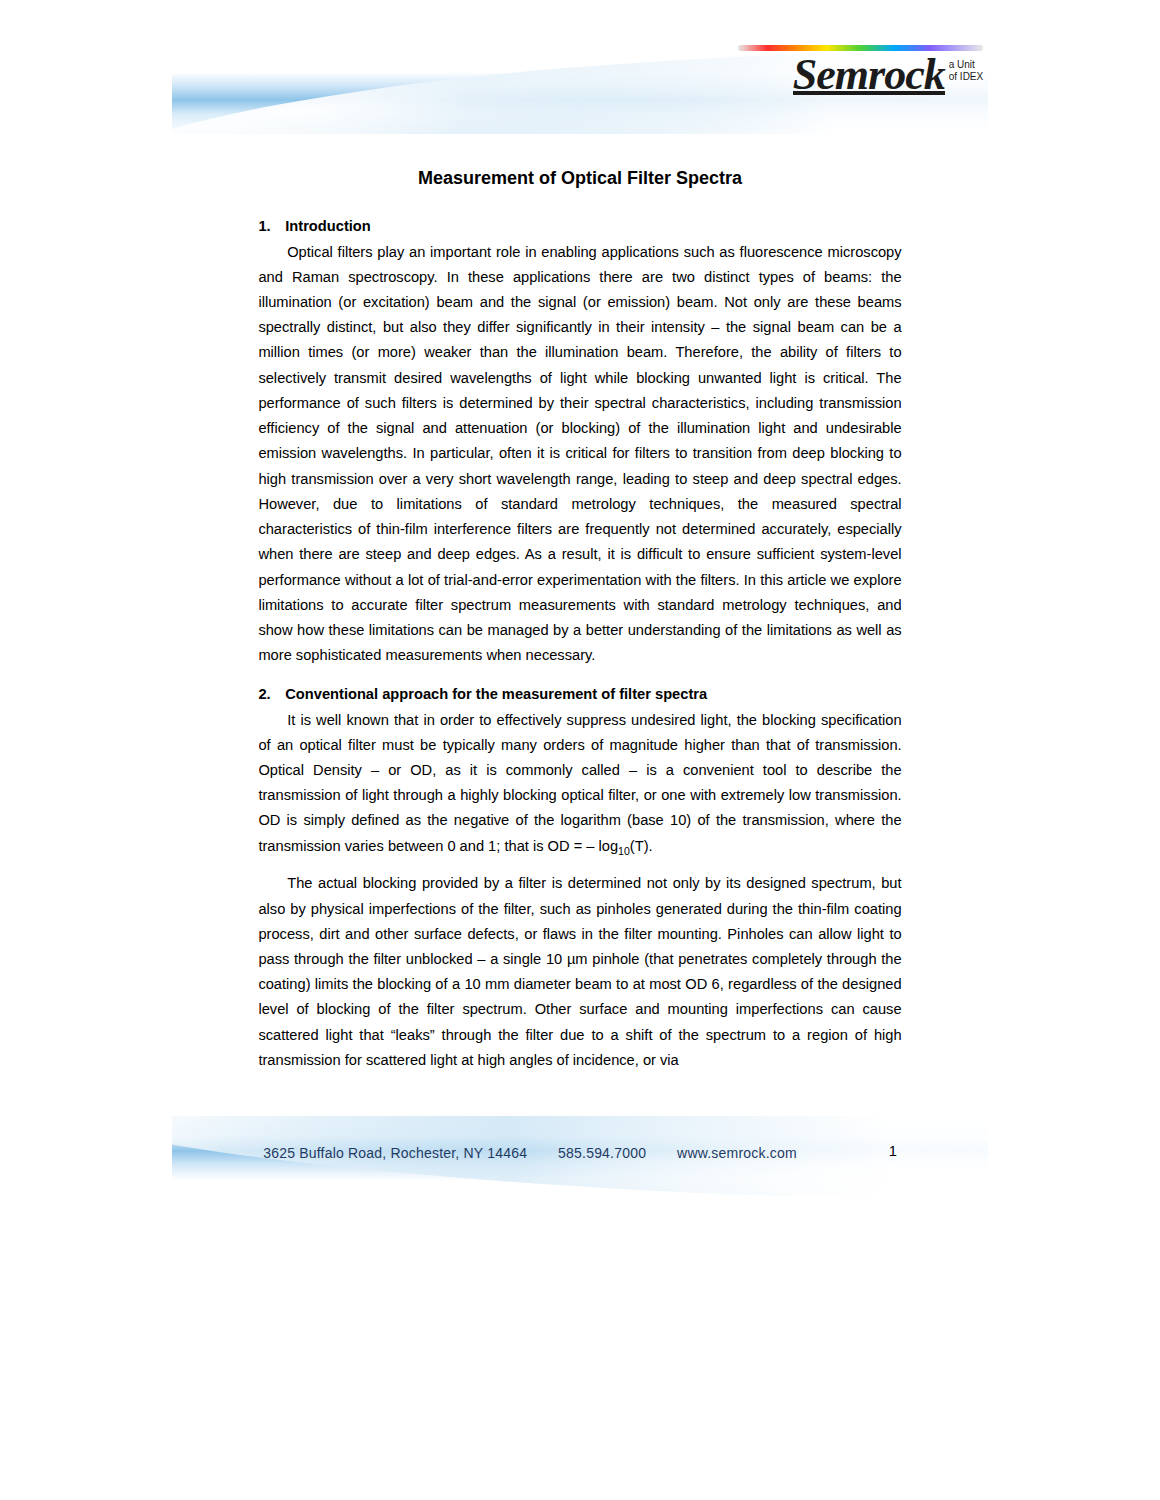Semrock a Unit
of IDEX
Measurement of Optical Filter Spectra
1. Introduction
Optical filters play an important role in enabling applications such as fluorescence microscopy and Raman spectroscopy. In these applications there are two distinct types of beams: the illumination (or excitation) beam and the signal (or emission) beam. Not only are these beams spectrally distinct, but also they differ significantly in their intensity – the signal beam can be a million times (or more) weaker than the illumination beam. Therefore, the ability of filters to selectively transmit desired wavelengths of light while blocking unwanted light is critical. The performance of such filters is determined by their spectral characteristics, including transmission efficiency of the signal and attenuation (or blocking) of the illumination light and undesirable emission wavelengths. In particular, often it is critical for filters to transition from deep blocking to high transmission over a very short wavelength range, leading to steep and deep spectral edges. However, due to limitations of standard metrology techniques, the measured spectral characteristics of thin-film interference filters are frequently not determined accurately, especially when there are steep and deep edges. As a result, it is difficult to ensure sufficient system-level performance without a lot of trial-and-error experimentation with the filters. In this article we explore limitations to accurate filter spectrum measurements with standard metrology techniques, and show how these limitations can be managed by a better understanding of the limitations as well as more sophisticated measurements when necessary.
2. Conventional approach for the measurement of filter spectra
It is well known that in order to effectively suppress undesired light, the blocking specification of an optical filter must be typically many orders of magnitude higher than that of transmission. Optical Density – or OD, as it is commonly called – is a convenient tool to describe the transmission of light through a highly blocking optical filter, or one with extremely low transmission. OD is simply defined as the negative of the logarithm (base 10) of the transmission, where the transmission varies between 0 and 1; that is OD = – log10(T).
The actual blocking provided by a filter is determined not only by its designed spectrum, but also by physical imperfections of the filter, such as pinholes generated during the thin-film coating process, dirt and other surface defects, or flaws in the filter mounting. Pinholes can allow light to pass through the filter unblocked – a single 10 µm pinhole (that penetrates completely through the coating) limits the blocking of a 10 mm diameter beam to at most OD 6, regardless of the designed level of blocking of the filter spectrum. Other surface and mounting imperfections can cause scattered light that “leaks” through the filter due to a shift of the spectrum to a region of high transmission for scattered light at high angles of incidence, or via
3625 Buffalo Road, Rochester, NY 14464 585.594.7000 www.semrock.com
1